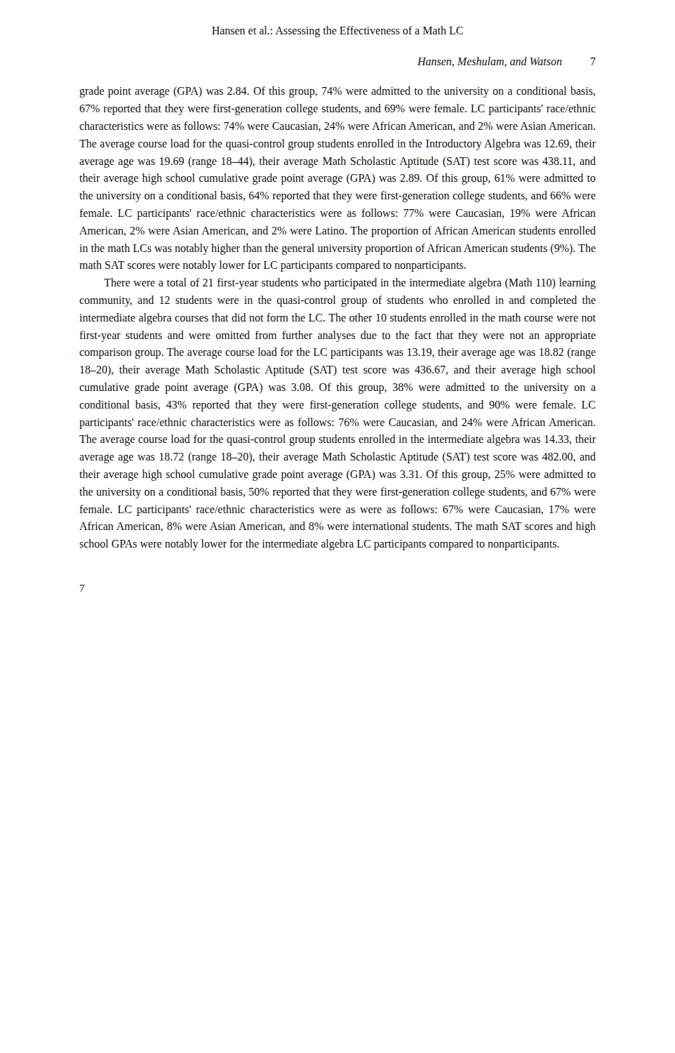Hansen et al.: Assessing the Effectiveness of a Math LC
Hansen, Meshulam, and Watson 7
grade point average (GPA) was 2.84. Of this group, 74% were admitted to the university on a conditional basis, 67% reported that they were first-generation college students, and 69% were female. LC participants' race/ethnic characteristics were as follows: 74% were Caucasian, 24% were African American, and 2% were Asian American. The average course load for the quasi-control group students enrolled in the Introductory Algebra was 12.69, their average age was 19.69 (range 18–44), their average Math Scholastic Aptitude (SAT) test score was 438.11, and their average high school cumulative grade point average (GPA) was 2.89. Of this group, 61% were admitted to the university on a conditional basis, 64% reported that they were first-generation college students, and 66% were female. LC participants' race/ethnic characteristics were as follows: 77% were Caucasian, 19% were African American, 2% were Asian American, and 2% were Latino. The proportion of African American students enrolled in the math LCs was notably higher than the general university proportion of African American students (9%). The math SAT scores were notably lower for LC participants compared to nonparticipants.
There were a total of 21 first-year students who participated in the intermediate algebra (Math 110) learning community, and 12 students were in the quasi-control group of students who enrolled in and completed the intermediate algebra courses that did not form the LC. The other 10 students enrolled in the math course were not first-year students and were omitted from further analyses due to the fact that they were not an appropriate comparison group. The average course load for the LC participants was 13.19, their average age was 18.82 (range 18–20), their average Math Scholastic Aptitude (SAT) test score was 436.67, and their average high school cumulative grade point average (GPA) was 3.08. Of this group, 38% were admitted to the university on a conditional basis, 43% reported that they were first-generation college students, and 90% were female. LC participants' race/ethnic characteristics were as follows: 76% were Caucasian, and 24% were African American. The average course load for the quasi-control group students enrolled in the intermediate algebra was 14.33, their average age was 18.72 (range 18–20), their average Math Scholastic Aptitude (SAT) test score was 482.00, and their average high school cumulative grade point average (GPA) was 3.31. Of this group, 25% were admitted to the university on a conditional basis, 50% reported that they were first-generation college students, and 67% were female. LC participants' race/ethnic characteristics were as were as follows: 67% were Caucasian, 17% were African American, 8% were Asian American, and 8% were international students. The math SAT scores and high school GPAs were notably lower for the intermediate algebra LC participants compared to nonparticipants.
7